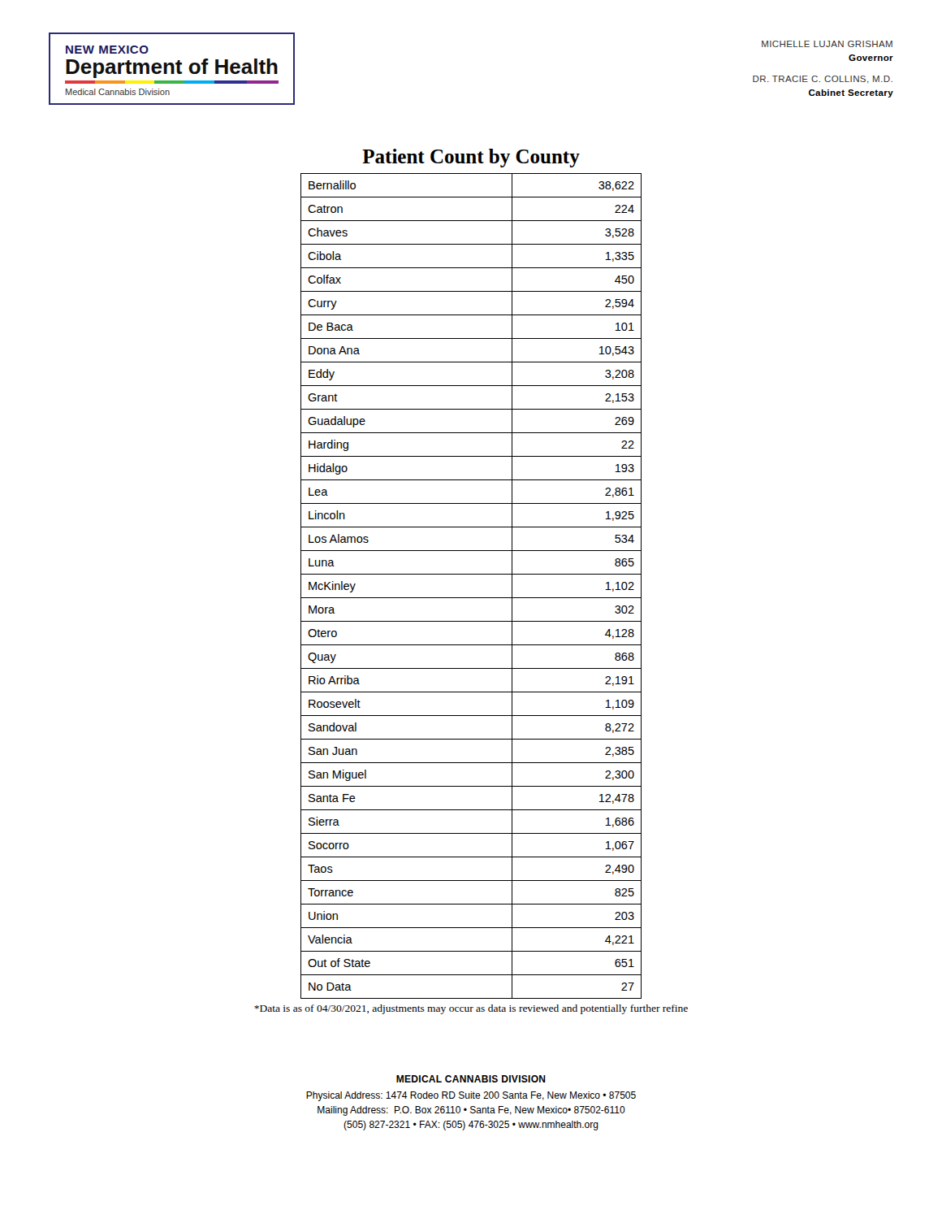NEW MEXICO
Department of Health
Medical Cannabis Division
MICHELLE LUJAN GRISHAM
Governor
DR. TRACIE C. COLLINS, M.D.
Cabinet Secretary
Patient Count by County
| Bernalillo | 38,622 |
| Catron | 224 |
| Chaves | 3,528 |
| Cibola | 1,335 |
| Colfax | 450 |
| Curry | 2,594 |
| De Baca | 101 |
| Dona Ana | 10,543 |
| Eddy | 3,208 |
| Grant | 2,153 |
| Guadalupe | 269 |
| Harding | 22 |
| Hidalgo | 193 |
| Lea | 2,861 |
| Lincoln | 1,925 |
| Los Alamos | 534 |
| Luna | 865 |
| McKinley | 1,102 |
| Mora | 302 |
| Otero | 4,128 |
| Quay | 868 |
| Rio Arriba | 2,191 |
| Roosevelt | 1,109 |
| Sandoval | 8,272 |
| San Juan | 2,385 |
| San Miguel | 2,300 |
| Santa Fe | 12,478 |
| Sierra | 1,686 |
| Socorro | 1,067 |
| Taos | 2,490 |
| Torrance | 825 |
| Union | 203 |
| Valencia | 4,221 |
| Out of State | 651 |
| No Data | 27 |
*Data is as of 04/30/2021, adjustments may occur as data is reviewed and potentially further refine
MEDICAL CANNABIS DIVISION
Physical Address: 1474 Rodeo RD Suite 200 Santa Fe, New Mexico • 87505
Mailing Address: P.O. Box 26110 • Santa Fe, New Mexico• 87502-6110
(505) 827-2321 • FAX: (505) 476-3025 • www.nmhealth.org